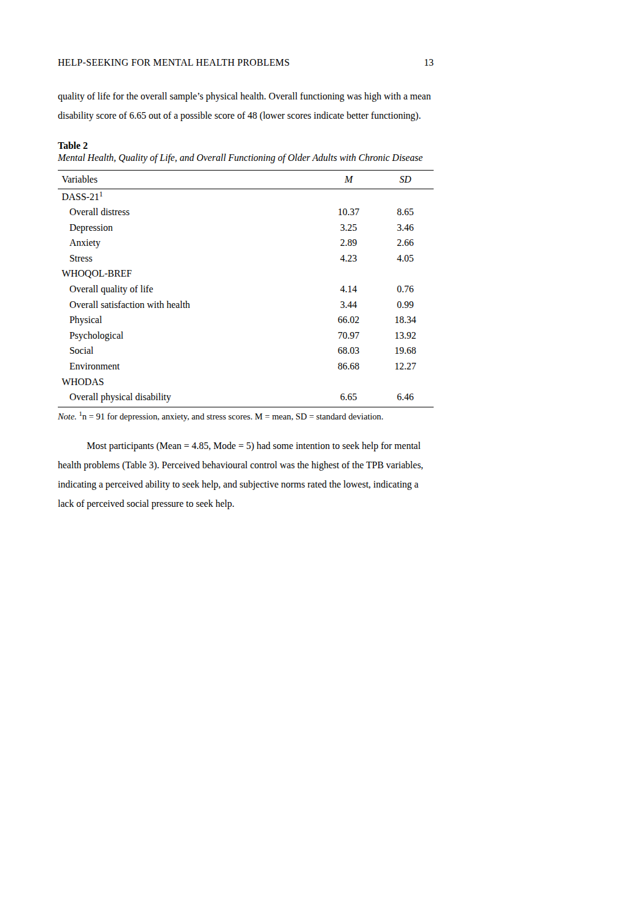Help-Seeking for Mental Health Problems 13
quality of life for the overall sample’s physical health. Overall functioning was high with a mean disability score of 6.65 out of a possible score of 48 (lower scores indicate better functioning).
Table 2
Mental Health, Quality of Life, and Overall Functioning of Older Adults with Chronic Disease
| Variables | M | SD |
| --- | --- | --- |
| DASS-21 1 | | |
| Overall distress | 10.37 | 8.65 |
| Depression | 3.25 | 3.46 |
| Anxiety | 2.89 | 2.66 |
| Stress | 4.23 | 4.05 |
| WHOQOL-BREF | | |
| Overall quality of life | 4.14 | 0.76 |
| Overall satisfaction with health | 3.44 | 0.99 |
| Physical | 66.02 | 18.34 |
| Psychological | 70.97 | 13.92 |
| Social | 68.03 | 19.68 |
| Environment | 86.68 | 12.27 |
| WHODAS | | |
| Overall physical disability | 6.65 | 6.46 |
Note. 1n = 91 for depression, anxiety, and stress scores. M = mean, SD = standard deviation.
Most participants (Mean = 4.85, Mode = 5) had some intention to seek help for mental health problems (Table 3). Perceived behavioural control was the highest of the TPB variables, indicating a perceived ability to seek help, and subjective norms rated the lowest, indicating a lack of perceived social pressure to seek help.